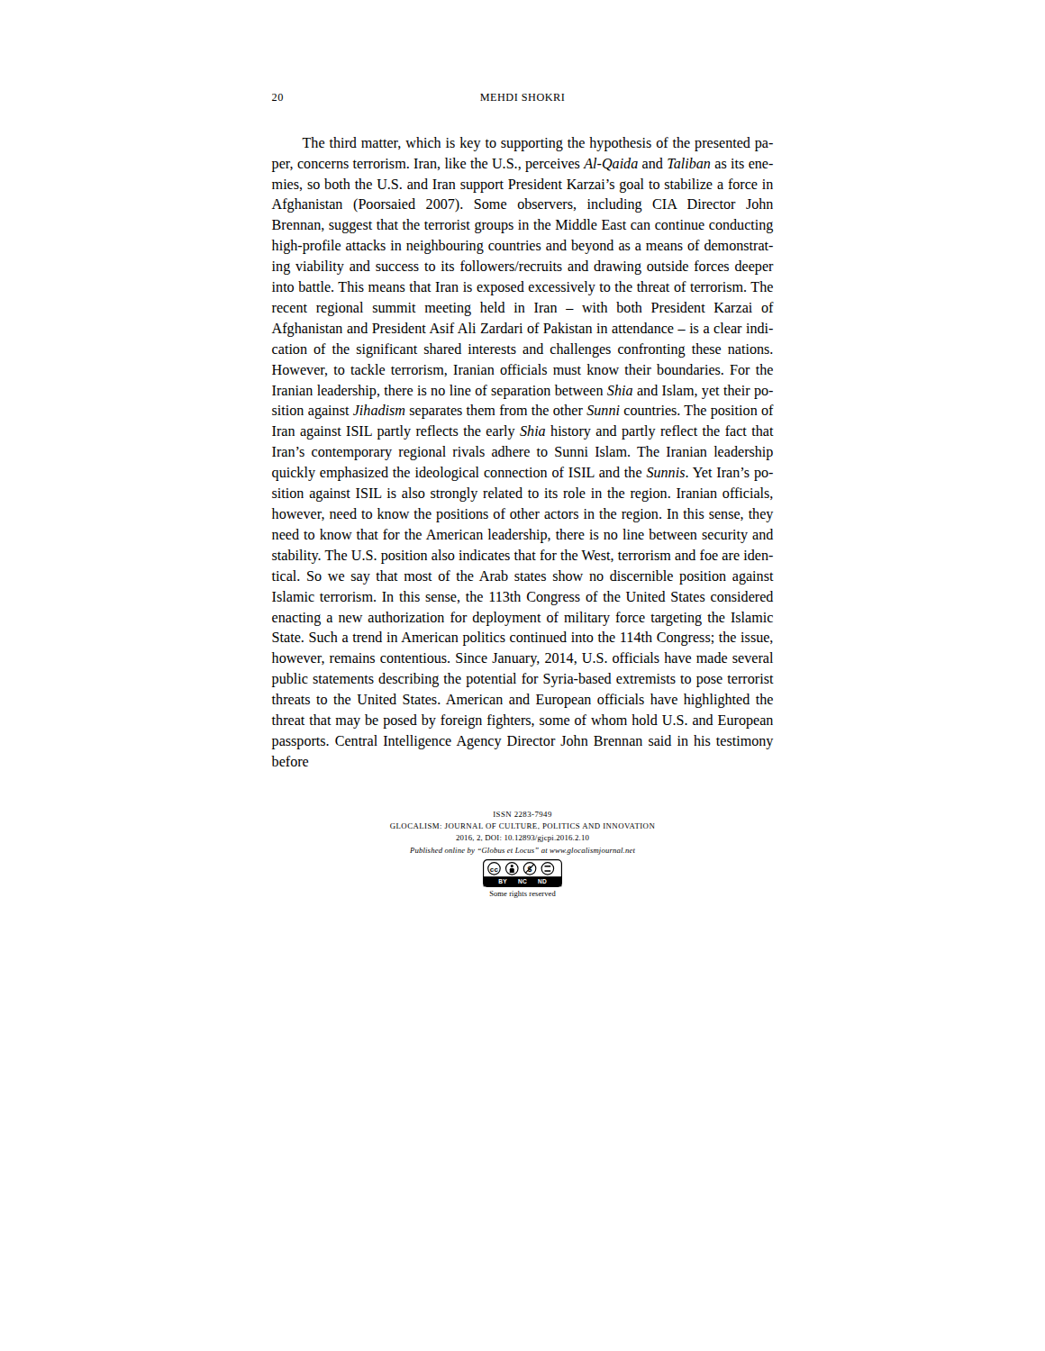20 MEHDI SHOKRI
The third matter, which is key to supporting the hypothesis of the presented paper, concerns terrorism. Iran, like the U.S., perceives Al-Qaida and Taliban as its enemies, so both the U.S. and Iran support President Karzai’s goal to stabilize a force in Afghanistan (Poorsaied 2007). Some observers, including CIA Director John Brennan, suggest that the terrorist groups in the Middle East can continue conducting high-profile attacks in neighbouring countries and beyond as a means of demonstrating viability and success to its followers/recruits and drawing outside forces deeper into battle. This means that Iran is exposed excessively to the threat of terrorism. The recent regional summit meeting held in Iran – with both President Karzai of Afghanistan and President Asif Ali Zardari of Pakistan in attendance – is a clear indication of the significant shared interests and challenges confronting these nations. However, to tackle terrorism, Iranian officials must know their boundaries. For the Iranian leadership, there is no line of separation between Shia and Islam, yet their position against Jihadism separates them from the other Sunni countries. The position of Iran against ISIL partly reflects the early Shia history and partly reflect the fact that Iran’s contemporary regional rivals adhere to Sunni Islam. The Iranian leadership quickly emphasized the ideological connection of ISIL and the Sunnis. Yet Iran’s position against ISIL is also strongly related to its role in the region. Iranian officials, however, need to know the positions of other actors in the region. In this sense, they need to know that for the American leadership, there is no line between security and stability. The U.S. position also indicates that for the West, terrorism and foe are identical. So we say that most of the Arab states show no discernible position against Islamic terrorism. In this sense, the 113th Congress of the United States considered enacting a new authorization for deployment of military force targeting the Islamic State. Such a trend in American politics continued into the 114th Congress; the issue, however, remains contentious. Since January, 2014, U.S. officials have made several public statements describing the potential for Syria-based extremists to pose terrorist threats to the United States. American and European officials have highlighted the threat that may be posed by foreign fighters, some of whom hold U.S. and European passports. Central Intelligence Agency Director John Brennan said in his testimony before
ISSN 2283-7949
GLOCALISM: JOURNAL OF CULTURE, POLITICS AND INNOVATION
2016, 2, DOI: 10.12893/gjcpi.2016.2.10
Published online by “Globus et Locus” at www.glocalismjournal.net
cc $ BY NC ND
Some rights reserved